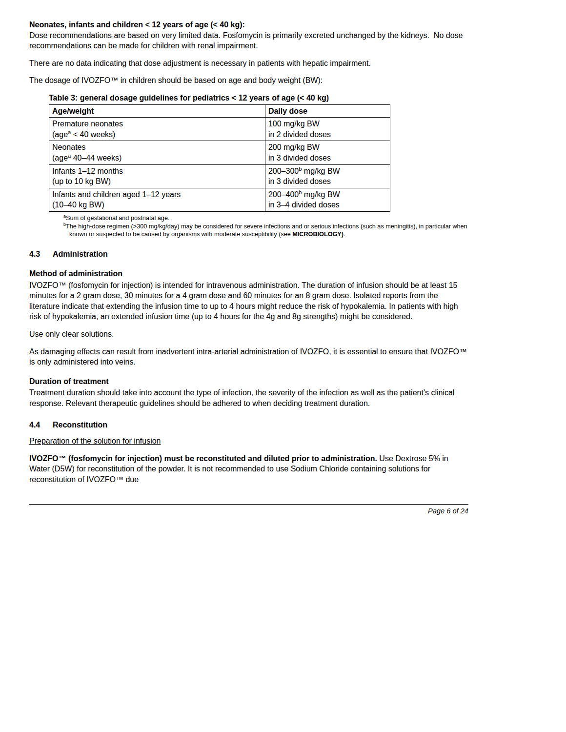Neonates, infants and children < 12 years of age (< 40 kg):
Dose recommendations are based on very limited data. Fosfomycin is primarily excreted unchanged by the kidneys. No dose recommendations can be made for children with renal impairment.
There are no data indicating that dose adjustment is necessary in patients with hepatic impairment.
The dosage of IVOZFO™ in children should be based on age and body weight (BW):
Table 3: general dosage guidelines for pediatrics < 12 years of age (< 40 kg)
| Age/weight | Daily dose |
| --- | --- |
| Premature neonates (age a < 40 weeks) | 100 mg/kg BW in 2 divided doses |
| Neonates (age a 40–44 weeks) | 200 mg/kg BW in 3 divided doses |
| Infants 1–12 months (up to 10 kg BW) | 200–300 b mg/kg BW in 3 divided doses |
| Infants and children aged 1–12 years (10–40 kg BW) | 200–400 b mg/kg BW in 3–4 divided doses |
aSum of gestational and postnatal age.
bThe high-dose regimen (>300 mg/kg/day) may be considered for severe infections and or serious infections (such as meningitis), in particular when known or suspected to be caused by organisms with moderate susceptibility (see MICROBIOLOGY).
4.3 Administration
Method of administration
IVOZFO™ (fosfomycin for injection) is intended for intravenous administration. The duration of infusion should be at least 15 minutes for a 2 gram dose, 30 minutes for a 4 gram dose and 60 minutes for an 8 gram dose. Isolated reports from the literature indicate that extending the infusion time to up to 4 hours might reduce the risk of hypokalemia. In patients with high risk of hypokalemia, an extended infusion time (up to 4 hours for the 4g and 8g strengths) might be considered.
Use only clear solutions.
As damaging effects can result from inadvertent intra-arterial administration of IVOZFO, it is essential to ensure that IVOZFO™ is only administered into veins.
Duration of treatment
Treatment duration should take into account the type of infection, the severity of the infection as well as the patient's clinical response. Relevant therapeutic guidelines should be adhered to when deciding treatment duration.
4.4 Reconstitution
Preparation of the solution for infusion
IVOZFO™ (fosfomycin for injection) must be reconstituted and diluted prior to administration. Use Dextrose 5% in Water (D5W) for reconstitution of the powder. It is not recommended to use Sodium Chloride containing solutions for reconstitution of IVOZFO™ due
Page 6 of 24